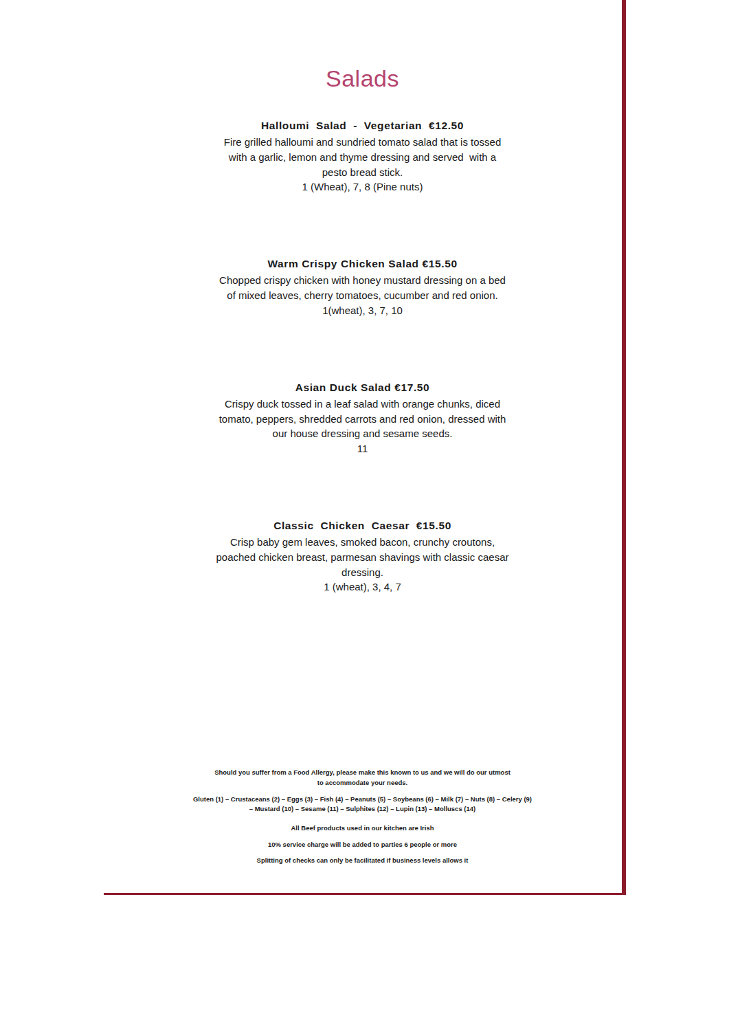Salads
Halloumi Salad - Vegetarian €12.50
Fire grilled halloumi and sundried tomato salad that is tossed with a garlic, lemon and thyme dressing and served with a pesto bread stick.
1 (Wheat), 7, 8 (Pine nuts)
Warm Crispy Chicken Salad €15.50
Chopped crispy chicken with honey mustard dressing on a bed of mixed leaves, cherry tomatoes, cucumber and red onion.
1(wheat), 3, 7, 10
Asian Duck Salad €17.50
Crispy duck tossed in a leaf salad with orange chunks, diced tomato, peppers, shredded carrots and red onion, dressed with our house dressing and sesame seeds.
11
Classic Chicken Caesar €15.50
Crisp baby gem leaves, smoked bacon, crunchy croutons, poached chicken breast, parmesan shavings with classic caesar dressing.
1 (wheat), 3, 4, 7
Should you suffer from a Food Allergy, please make this known to us and we will do our utmost
to accommodate your needs.
Gluten (1) – Crustaceans (2) – Eggs (3) – Fish (4) – Peanuts (5) – Soybeans (6) – Milk (7) – Nuts (8) – Celery (9)
– Mustard (10) – Sesame (11) – Sulphites (12) – Lupin (13) – Molluscs (14)
All Beef products used in our kitchen are Irish
10% service charge will be added to parties 6 people or more
Splitting of checks can only be facilitated if business levels allows it